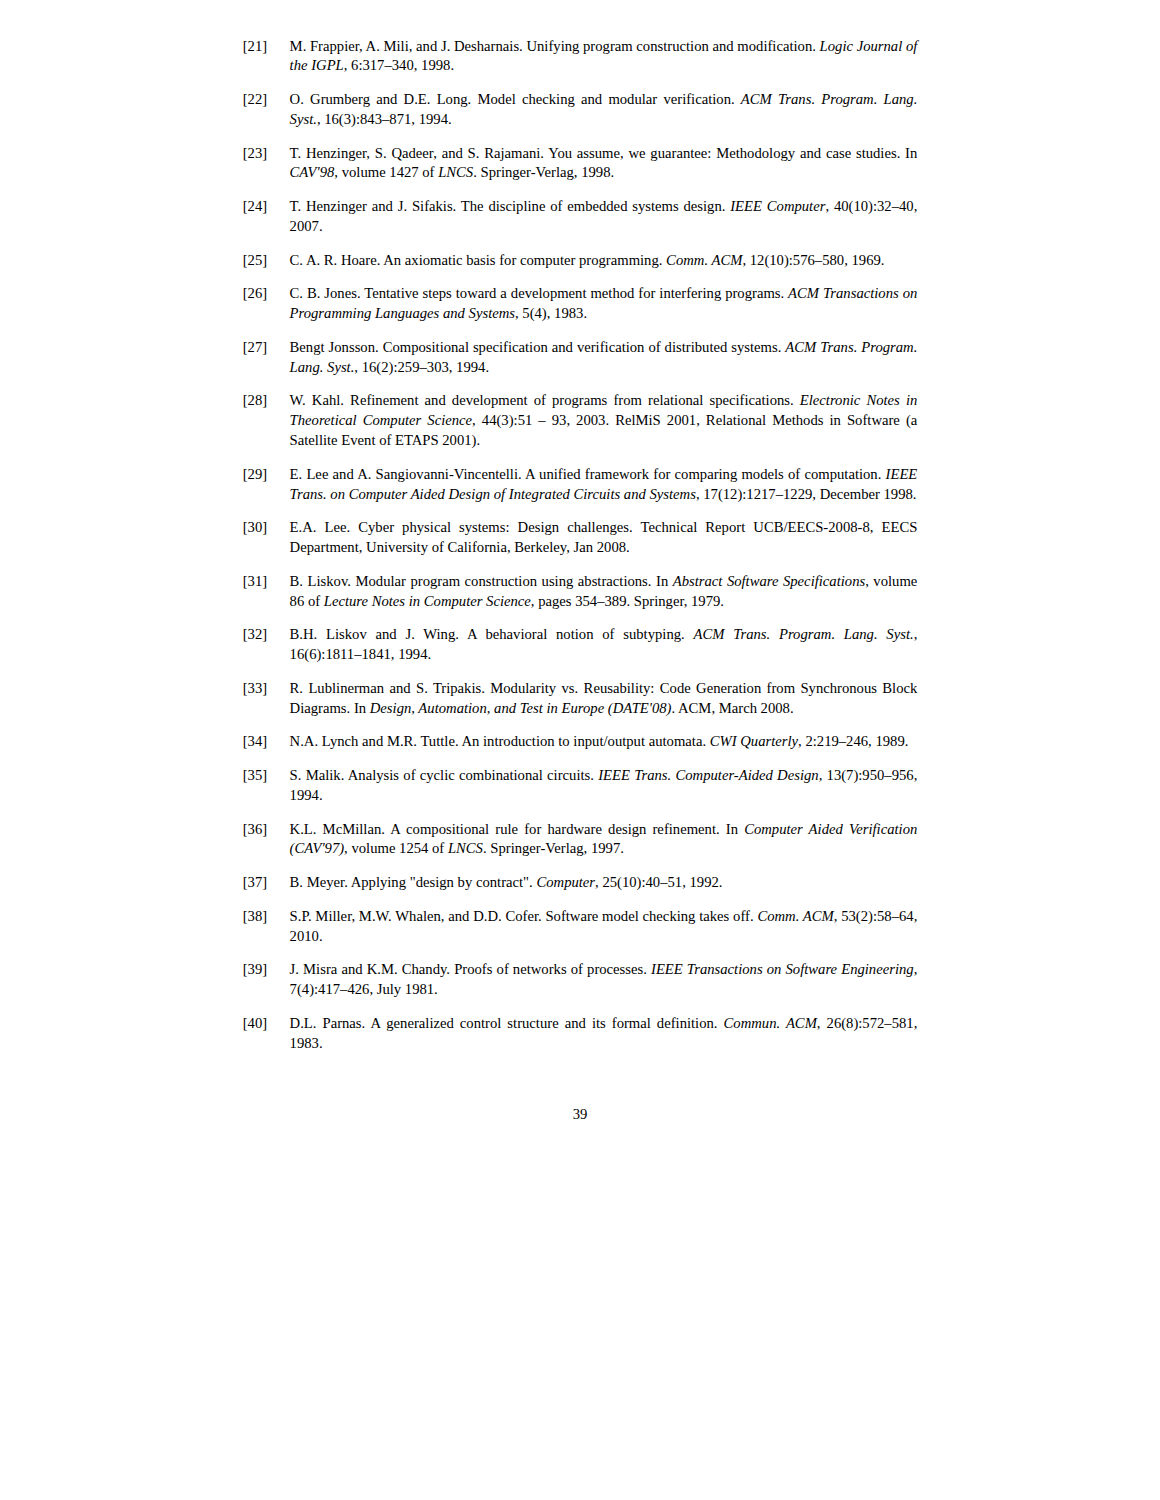[21] M. Frappier, A. Mili, and J. Desharnais. Unifying program construction and modification. Logic Journal of the IGPL, 6:317–340, 1998.
[22] O. Grumberg and D.E. Long. Model checking and modular verification. ACM Trans. Program. Lang. Syst., 16(3):843–871, 1994.
[23] T. Henzinger, S. Qadeer, and S. Rajamani. You assume, we guarantee: Methodology and case studies. In CAV'98, volume 1427 of LNCS. Springer-Verlag, 1998.
[24] T. Henzinger and J. Sifakis. The discipline of embedded systems design. IEEE Computer, 40(10):32–40, 2007.
[25] C. A. R. Hoare. An axiomatic basis for computer programming. Comm. ACM, 12(10):576–580, 1969.
[26] C. B. Jones. Tentative steps toward a development method for interfering programs. ACM Transactions on Programming Languages and Systems, 5(4), 1983.
[27] Bengt Jonsson. Compositional specification and verification of distributed systems. ACM Trans. Program. Lang. Syst., 16(2):259–303, 1994.
[28] W. Kahl. Refinement and development of programs from relational specifications. Electronic Notes in Theoretical Computer Science, 44(3):51 – 93, 2003. RelMiS 2001, Relational Methods in Software (a Satellite Event of ETAPS 2001).
[29] E. Lee and A. Sangiovanni-Vincentelli. A unified framework for comparing models of computation. IEEE Trans. on Computer Aided Design of Integrated Circuits and Systems, 17(12):1217–1229, December 1998.
[30] E.A. Lee. Cyber physical systems: Design challenges. Technical Report UCB/EECS-2008-8, EECS Department, University of California, Berkeley, Jan 2008.
[31] B. Liskov. Modular program construction using abstractions. In Abstract Software Specifications, volume 86 of Lecture Notes in Computer Science, pages 354–389. Springer, 1979.
[32] B.H. Liskov and J. Wing. A behavioral notion of subtyping. ACM Trans. Program. Lang. Syst., 16(6):1811–1841, 1994.
[33] R. Lublinerman and S. Tripakis. Modularity vs. Reusability: Code Generation from Synchronous Block Diagrams. In Design, Automation, and Test in Europe (DATE'08). ACM, March 2008.
[34] N.A. Lynch and M.R. Tuttle. An introduction to input/output automata. CWI Quarterly, 2:219–246, 1989.
[35] S. Malik. Analysis of cyclic combinational circuits. IEEE Trans. Computer-Aided Design, 13(7):950–956, 1994.
[36] K.L. McMillan. A compositional rule for hardware design refinement. In Computer Aided Verification (CAV'97), volume 1254 of LNCS. Springer-Verlag, 1997.
[37] B. Meyer. Applying "design by contract". Computer, 25(10):40–51, 1992.
[38] S.P. Miller, M.W. Whalen, and D.D. Cofer. Software model checking takes off. Comm. ACM, 53(2):58–64, 2010.
[39] J. Misra and K.M. Chandy. Proofs of networks of processes. IEEE Transactions on Software Engineering, 7(4):417–426, July 1981.
[40] D.L. Parnas. A generalized control structure and its formal definition. Commun. ACM, 26(8):572–581, 1983.
39